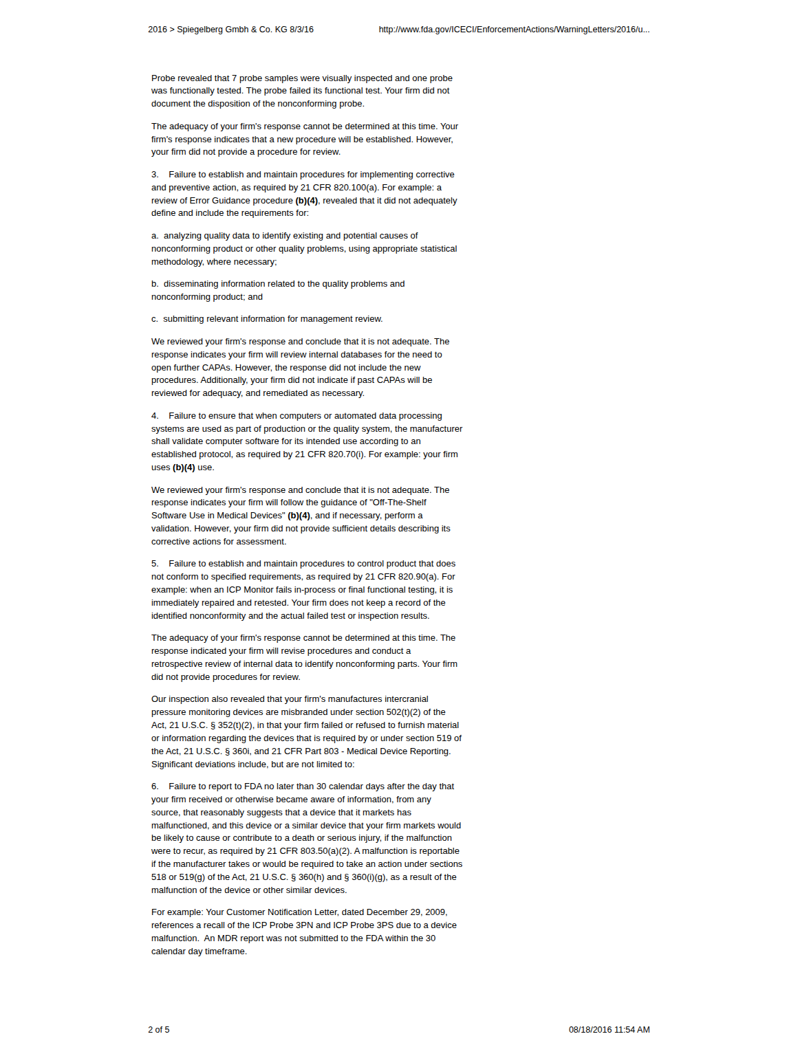2016 > Spiegelberg Gmbh & Co. KG 8/3/16
http://www.fda.gov/ICECI/EnforcementActions/WarningLetters/2016/u...
Probe revealed that 7 probe samples were visually inspected and one probe was functionally tested. The probe failed its functional test. Your firm did not document the disposition of the nonconforming probe.
The adequacy of your firm's response cannot be determined at this time. Your firm's response indicates that a new procedure will be established. However, your firm did not provide a procedure for review.
3. Failure to establish and maintain procedures for implementing corrective and preventive action, as required by 21 CFR 820.100(a). For example: a review of Error Guidance procedure (b)(4), revealed that it did not adequately define and include the requirements for:
a. analyzing quality data to identify existing and potential causes of nonconforming product or other quality problems, using appropriate statistical methodology, where necessary;
b. disseminating information related to the quality problems and nonconforming product; and
c. submitting relevant information for management review.
We reviewed your firm's response and conclude that it is not adequate. The response indicates your firm will review internal databases for the need to open further CAPAs. However, the response did not include the new procedures. Additionally, your firm did not indicate if past CAPAs will be reviewed for adequacy, and remediated as necessary.
4. Failure to ensure that when computers or automated data processing systems are used as part of production or the quality system, the manufacturer shall validate computer software for its intended use according to an established protocol, as required by 21 CFR 820.70(i). For example: your firm uses (b)(4) use.
We reviewed your firm's response and conclude that it is not adequate. The response indicates your firm will follow the guidance of "Off-The-Shelf Software Use in Medical Devices" (b)(4), and if necessary, perform a validation. However, your firm did not provide sufficient details describing its corrective actions for assessment.
5. Failure to establish and maintain procedures to control product that does not conform to specified requirements, as required by 21 CFR 820.90(a). For example: when an ICP Monitor fails in-process or final functional testing, it is immediately repaired and retested. Your firm does not keep a record of the identified nonconformity and the actual failed test or inspection results.
The adequacy of your firm's response cannot be determined at this time. The response indicated your firm will revise procedures and conduct a retrospective review of internal data to identify nonconforming parts. Your firm did not provide procedures for review.
Our inspection also revealed that your firm's manufactures intercranial pressure monitoring devices are misbranded under section 502(t)(2) of the Act, 21 U.S.C. § 352(t)(2), in that your firm failed or refused to furnish material or information regarding the devices that is required by or under section 519 of the Act, 21 U.S.C. § 360i, and 21 CFR Part 803 - Medical Device Reporting. Significant deviations include, but are not limited to:
6. Failure to report to FDA no later than 30 calendar days after the day that your firm received or otherwise became aware of information, from any source, that reasonably suggests that a device that it markets has malfunctioned, and this device or a similar device that your firm markets would be likely to cause or contribute to a death or serious injury, if the malfunction were to recur, as required by 21 CFR 803.50(a)(2). A malfunction is reportable if the manufacturer takes or would be required to take an action under sections 518 or 519(g) of the Act, 21 U.S.C. § 360(h) and § 360(i)(g), as a result of the malfunction of the device or other similar devices.
For example: Your Customer Notification Letter, dated December 29, 2009, references a recall of the ICP Probe 3PN and ICP Probe 3PS due to a device malfunction. An MDR report was not submitted to the FDA within the 30 calendar day timeframe.
2 of 5
08/18/2016 11:54 AM